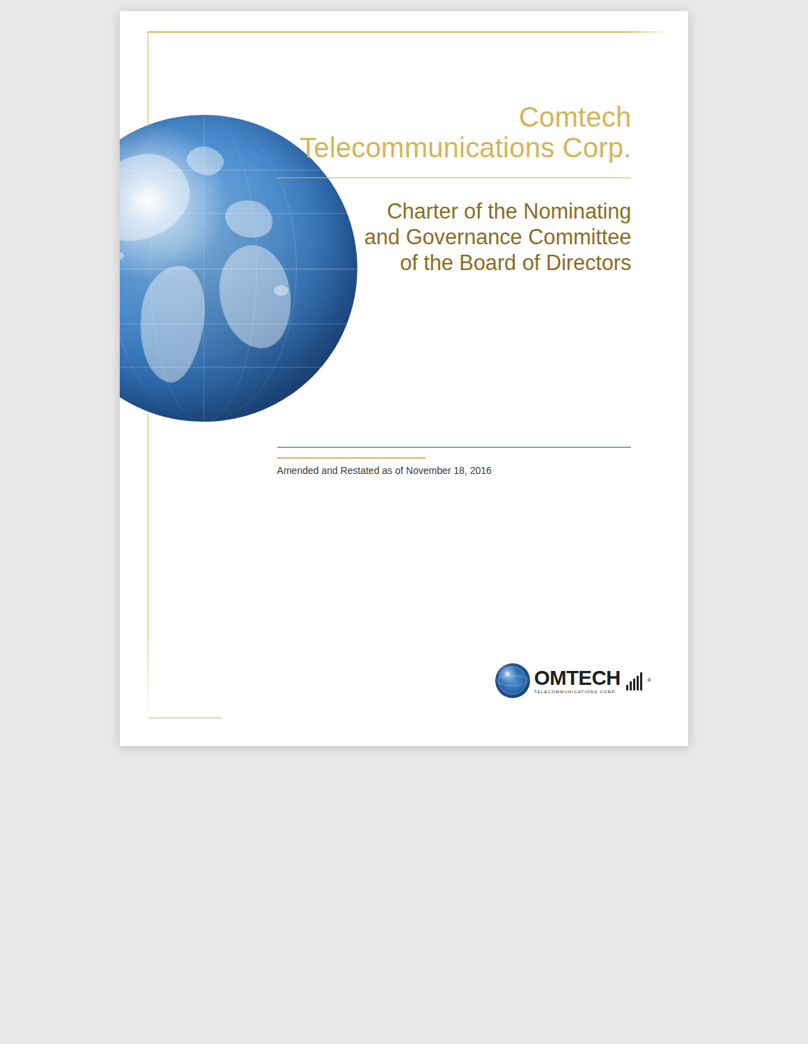Comtech Telecommunications Corp.
Charter of the Nominating
and Governance Committee
of the Board of Directors
Amended and Restated as of November 18, 2016
OMTECH Telecommunications Corp.
®